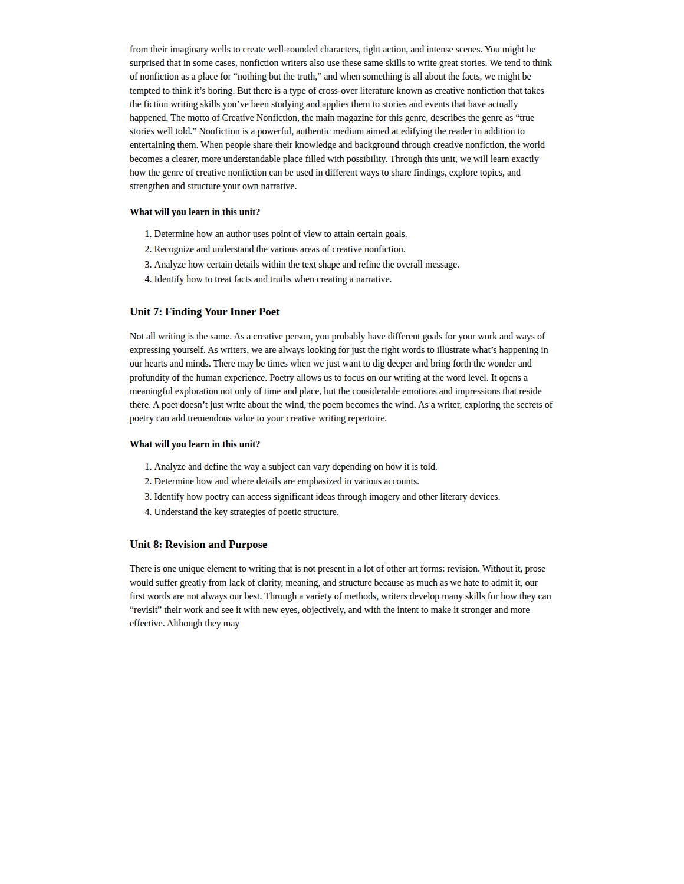from their imaginary wells to create well-rounded characters, tight action, and intense scenes. You might be surprised that in some cases, nonfiction writers also use these same skills to write great stories. We tend to think of nonfiction as a place for “nothing but the truth,” and when something is all about the facts, we might be tempted to think it’s boring. But there is a type of cross-over literature known as creative nonfiction that takes the fiction writing skills you’ve been studying and applies them to stories and events that have actually happened. The motto of Creative Nonfiction, the main magazine for this genre, describes the genre as “true stories well told.” Nonfiction is a powerful, authentic medium aimed at edifying the reader in addition to entertaining them. When people share their knowledge and background through creative nonfiction, the world becomes a clearer, more understandable place filled with possibility. Through this unit, we will learn exactly how the genre of creative nonfiction can be used in different ways to share findings, explore topics, and strengthen and structure your own narrative.
What will you learn in this unit?
Determine how an author uses point of view to attain certain goals.
Recognize and understand the various areas of creative nonfiction.
Analyze how certain details within the text shape and refine the overall message.
Identify how to treat facts and truths when creating a narrative.
Unit 7: Finding Your Inner Poet
Not all writing is the same. As a creative person, you probably have different goals for your work and ways of expressing yourself. As writers, we are always looking for just the right words to illustrate what’s happening in our hearts and minds. There may be times when we just want to dig deeper and bring forth the wonder and profundity of the human experience. Poetry allows us to focus on our writing at the word level. It opens a meaningful exploration not only of time and place, but the considerable emotions and impressions that reside there. A poet doesn’t just write about the wind, the poem becomes the wind. As a writer, exploring the secrets of poetry can add tremendous value to your creative writing repertoire.
What will you learn in this unit?
Analyze and define the way a subject can vary depending on how it is told.
Determine how and where details are emphasized in various accounts.
Identify how poetry can access significant ideas through imagery and other literary devices.
Understand the key strategies of poetic structure.
Unit 8: Revision and Purpose
There is one unique element to writing that is not present in a lot of other art forms: revision. Without it, prose would suffer greatly from lack of clarity, meaning, and structure because as much as we hate to admit it, our first words are not always our best. Through a variety of methods, writers develop many skills for how they can “revisit” their work and see it with new eyes, objectively, and with the intent to make it stronger and more effective. Although they may